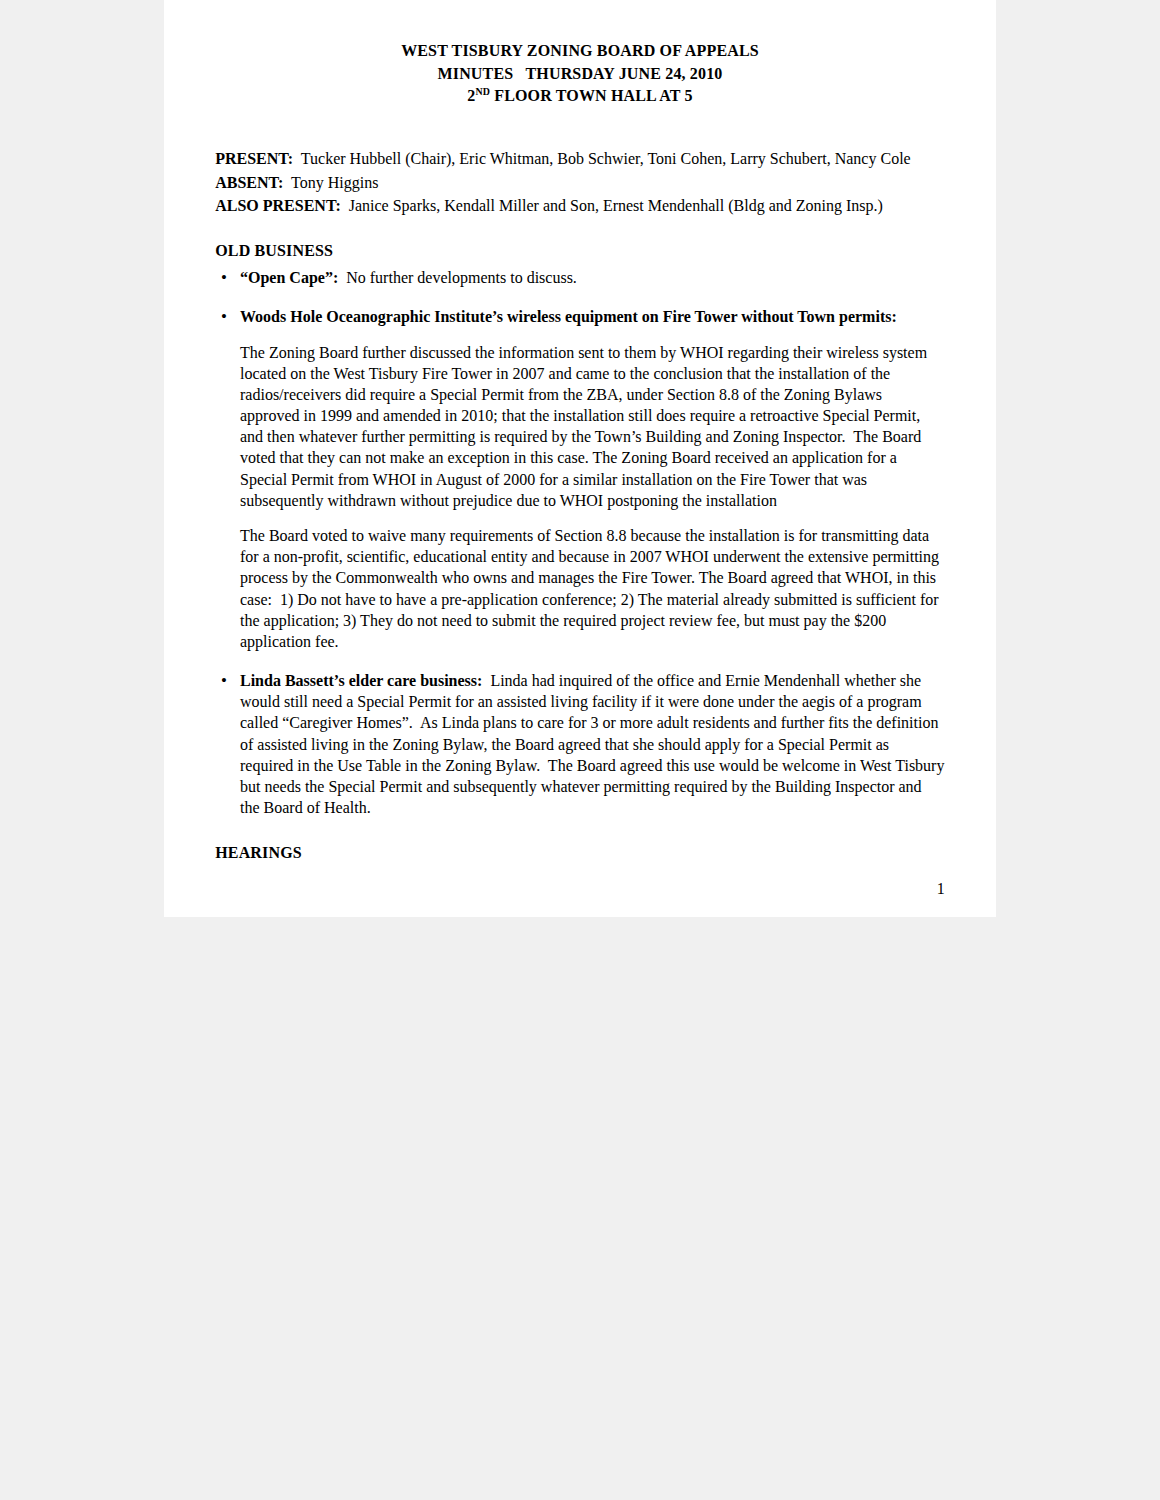WEST TISBURY ZONING BOARD OF APPEALS
MINUTES THURSDAY JUNE 24, 2010
2ND FLOOR TOWN HALL AT 5
PRESENT: Tucker Hubbell (Chair), Eric Whitman, Bob Schwier, Toni Cohen, Larry Schubert, Nancy Cole
ABSENT: Tony Higgins
ALSO PRESENT: Janice Sparks, Kendall Miller and Son, Ernest Mendenhall (Bldg and Zoning Insp.)
OLD BUSINESS
“Open Cape”: No further developments to discuss.
Woods Hole Oceanographic Institute’s wireless equipment on Fire Tower without Town permits:
The Zoning Board further discussed the information sent to them by WHOI regarding their wireless system located on the West Tisbury Fire Tower in 2007 and came to the conclusion that the installation of the radios/receivers did require a Special Permit from the ZBA, under Section 8.8 of the Zoning Bylaws approved in 1999 and amended in 2010; that the installation still does require a retroactive Special Permit, and then whatever further permitting is required by the Town’s Building and Zoning Inspector. The Board voted that they can not make an exception in this case. The Zoning Board received an application for a Special Permit from WHOI in August of 2000 for a similar installation on the Fire Tower that was subsequently withdrawn without prejudice due to WHOI postponing the installation
The Board voted to waive many requirements of Section 8.8 because the installation is for transmitting data for a non-profit, scientific, educational entity and because in 2007 WHOI underwent the extensive permitting process by the Commonwealth who owns and manages the Fire Tower. The Board agreed that WHOI, in this case: 1) Do not have to have a pre-application conference; 2) The material already submitted is sufficient for the application; 3) They do not need to submit the required project review fee, but must pay the $200 application fee.
Linda Bassett’s elder care business: Linda had inquired of the office and Ernie Mendenhall whether she would still need a Special Permit for an assisted living facility if it were done under the aegis of a program called “Caregiver Homes”. As Linda plans to care for 3 or more adult residents and further fits the definition of assisted living in the Zoning Bylaw, the Board agreed that she should apply for a Special Permit as required in the Use Table in the Zoning Bylaw. The Board agreed this use would be welcome in West Tisbury but needs the Special Permit and subsequently whatever permitting required by the Building Inspector and the Board of Health.
HEARINGS
1